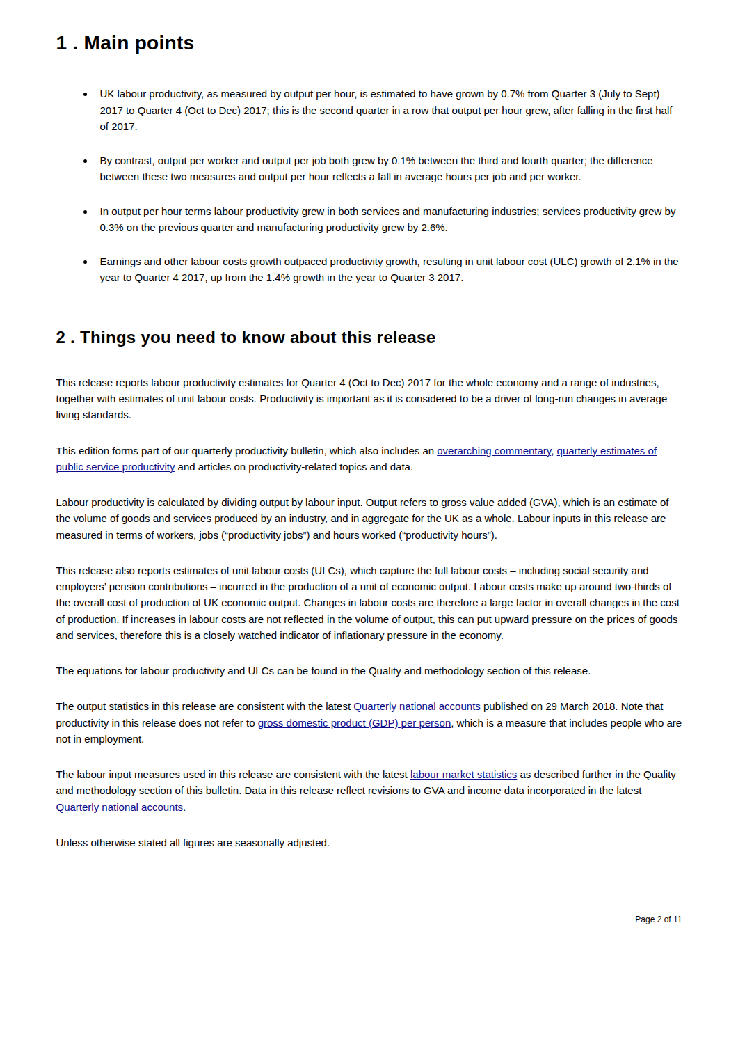1 . Main points
UK labour productivity, as measured by output per hour, is estimated to have grown by 0.7% from Quarter 3 (July to Sept) 2017 to Quarter 4 (Oct to Dec) 2017; this is the second quarter in a row that output per hour grew, after falling in the first half of 2017.
By contrast, output per worker and output per job both grew by 0.1% between the third and fourth quarter; the difference between these two measures and output per hour reflects a fall in average hours per job and per worker.
In output per hour terms labour productivity grew in both services and manufacturing industries; services productivity grew by 0.3% on the previous quarter and manufacturing productivity grew by 2.6%.
Earnings and other labour costs growth outpaced productivity growth, resulting in unit labour cost (ULC) growth of 2.1% in the year to Quarter 4 2017, up from the 1.4% growth in the year to Quarter 3 2017.
2 . Things you need to know about this release
This release reports labour productivity estimates for Quarter 4 (Oct to Dec) 2017 for the whole economy and a range of industries, together with estimates of unit labour costs. Productivity is important as it is considered to be a driver of long-run changes in average living standards.
This edition forms part of our quarterly productivity bulletin, which also includes an overarching commentary, quarterly estimates of public service productivity and articles on productivity-related topics and data.
Labour productivity is calculated by dividing output by labour input. Output refers to gross value added (GVA), which is an estimate of the volume of goods and services produced by an industry, and in aggregate for the UK as a whole. Labour inputs in this release are measured in terms of workers, jobs (“productivity jobs”) and hours worked (“productivity hours”).
This release also reports estimates of unit labour costs (ULCs), which capture the full labour costs – including social security and employers’ pension contributions – incurred in the production of a unit of economic output. Labour costs make up around two-thirds of the overall cost of production of UK economic output. Changes in labour costs are therefore a large factor in overall changes in the cost of production. If increases in labour costs are not reflected in the volume of output, this can put upward pressure on the prices of goods and services, therefore this is a closely watched indicator of inflationary pressure in the economy.
The equations for labour productivity and ULCs can be found in the Quality and methodology section of this release.
The output statistics in this release are consistent with the latest Quarterly national accounts published on 29 March 2018. Note that productivity in this release does not refer to gross domestic product (GDP) per person, which is a measure that includes people who are not in employment.
The labour input measures used in this release are consistent with the latest labour market statistics as described further in the Quality and methodology section of this bulletin. Data in this release reflect revisions to GVA and income data incorporated in the latest Quarterly national accounts.
Unless otherwise stated all figures are seasonally adjusted.
Page 2 of 11